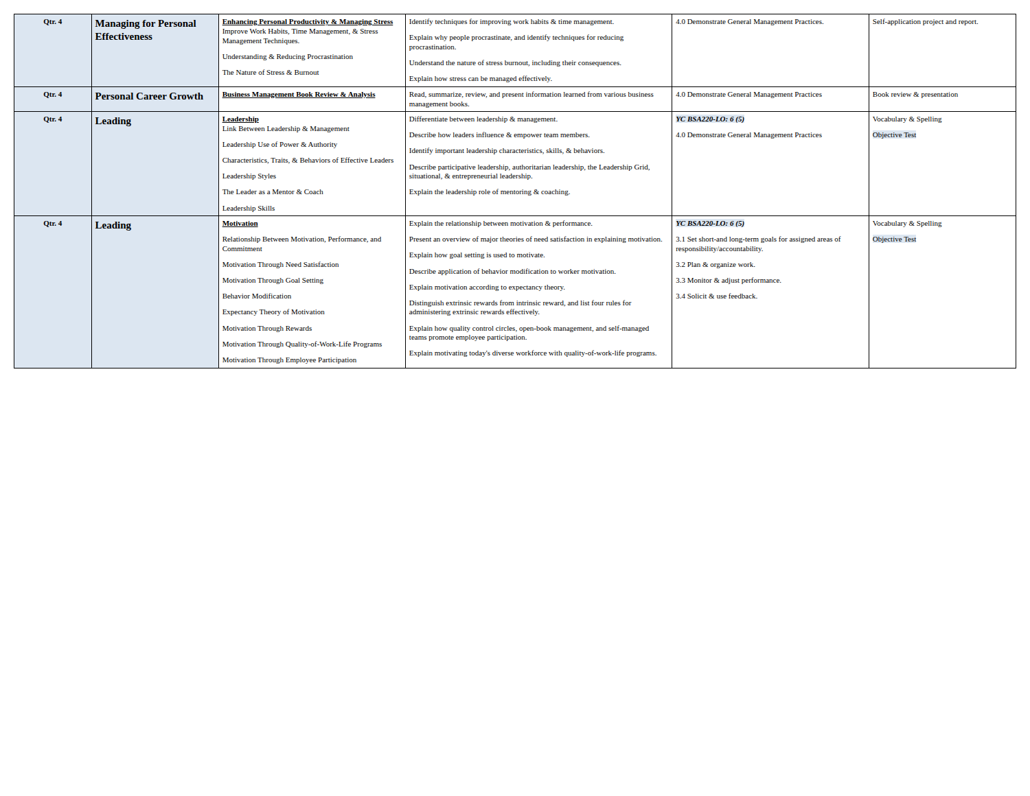| Qtr. 4 | Managing for Personal Effectiveness | Enhancing Personal Productivity & Managing Stress Improve Work Habits, Time Management, & Stress Management Techniques. Understanding & Reducing Procrastination The Nature of Stress & Burnout | Identify techniques for improving work habits & time management. Explain why people procrastinate, and identify techniques for reducing procrastination. Understand the nature of stress burnout, including their consequences. Explain how stress can be managed effectively. | 4.0 Demonstrate General Management Practices. | Self-application project and report. |
| Qtr. 4 | Personal Career Growth | Business Management Book Review & Analysis | Read, summarize, review, and present information learned from various business management books. | 4.0 Demonstrate General Management Practices | Book review & presentation |
| Qtr. 4 | Leading | Leadership Link Between Leadership & Management Leadership Use of Power & Authority Characteristics, Traits, & Behaviors of Effective Leaders Leadership Styles The Leader as a Mentor & Coach Leadership Skills | Differentiate between leadership & management. Describe how leaders influence & empower team members. Identify important leadership characteristics, skills, & behaviors. Describe participative leadership, authoritarian leadership, the Leadership Grid, situational, & entrepreneurial leadership. Explain the leadership role of mentoring & coaching. | YC BSA220-LO: 6 (5) 4.0 Demonstrate General Management Practices | Vocabulary & Spelling Objective Test |
| Qtr. 4 | Leading | Motivation Relationship Between Motivation, Performance, and Commitment Motivation Through Need Satisfaction Motivation Through Goal Setting Behavior Modification Expectancy Theory of Motivation Motivation Through Rewards Motivation Through Quality-of-Work-Life Programs Motivation Through Employee Participation | Explain the relationship between motivation & performance. Present an overview of major theories of need satisfaction in explaining motivation. Explain how goal setting is used to motivate. Describe application of behavior modification to worker motivation. Explain motivation according to expectancy theory. Distinguish extrinsic rewards from intrinsic reward, and list four rules for administering extrinsic rewards effectively. Explain how quality control circles, open-book management, and self-managed teams promote employee participation. Explain motivating today's diverse workforce with quality-of-work-life programs. | YC BSA220-LO: 6 (5) 3.1 Set short-and long-term goals for assigned areas of responsibility/accountability. 3.2 Plan & organize work. 3.3 Monitor & adjust performance. 3.4 Solicit & use feedback. | Vocabulary & Spelling Objective Test |